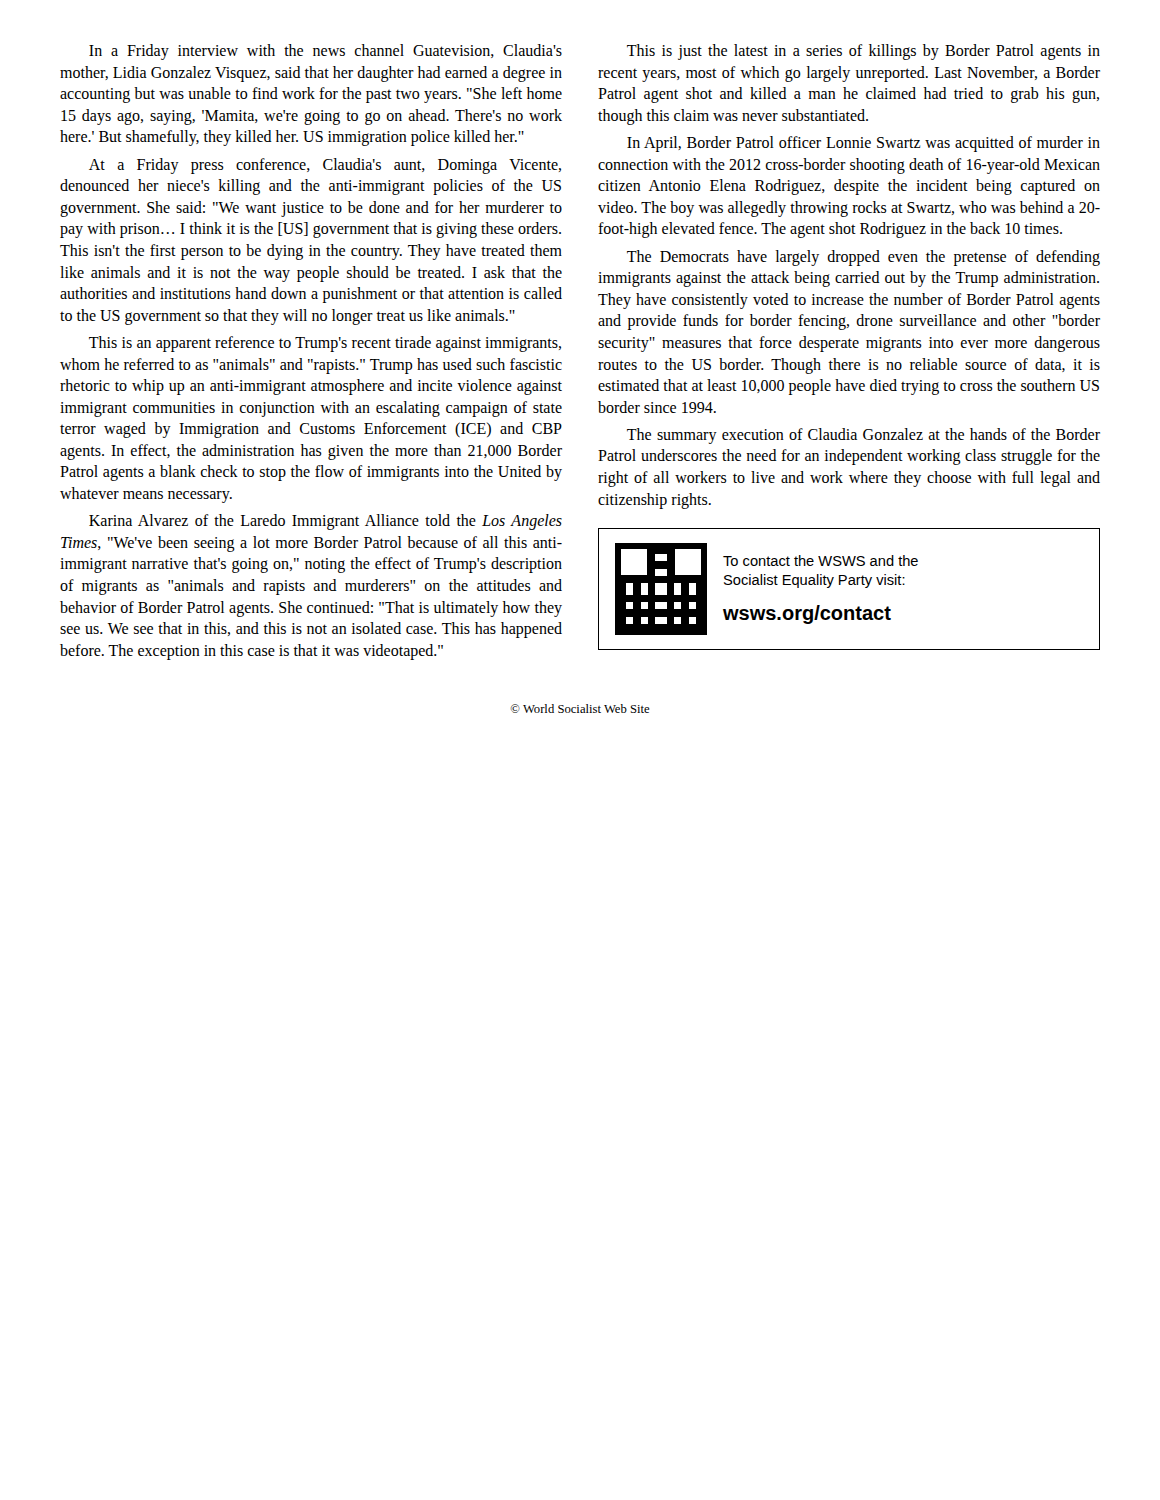In a Friday interview with the news channel Guatevision, Claudia's mother, Lidia Gonzalez Visquez, said that her daughter had earned a degree in accounting but was unable to find work for the past two years. "She left home 15 days ago, saying, 'Mamita, we're going to go on ahead. There's no work here.' But shamefully, they killed her. US immigration police killed her."
At a Friday press conference, Claudia's aunt, Dominga Vicente, denounced her niece's killing and the anti-immigrant policies of the US government. She said: "We want justice to be done and for her murderer to pay with prison… I think it is the [US] government that is giving these orders. This isn't the first person to be dying in the country. They have treated them like animals and it is not the way people should be treated. I ask that the authorities and institutions hand down a punishment or that attention is called to the US government so that they will no longer treat us like animals."
This is an apparent reference to Trump's recent tirade against immigrants, whom he referred to as "animals" and "rapists." Trump has used such fascistic rhetoric to whip up an anti-immigrant atmosphere and incite violence against immigrant communities in conjunction with an escalating campaign of state terror waged by Immigration and Customs Enforcement (ICE) and CBP agents. In effect, the administration has given the more than 21,000 Border Patrol agents a blank check to stop the flow of immigrants into the United by whatever means necessary.
Karina Alvarez of the Laredo Immigrant Alliance told the Los Angeles Times, "We've been seeing a lot more Border Patrol because of all this anti-immigrant narrative that's going on," noting the effect of Trump's description of migrants as "animals and rapists and murderers" on the attitudes and behavior of Border Patrol agents. She continued: "That is ultimately how they see us. We see that in this, and this is not an isolated case. This has happened before. The exception in this case is that it was videotaped."
This is just the latest in a series of killings by Border Patrol agents in recent years, most of which go largely unreported. Last November, a Border Patrol agent shot and killed a man he claimed had tried to grab his gun, though this claim was never substantiated.
In April, Border Patrol officer Lonnie Swartz was acquitted of murder in connection with the 2012 cross-border shooting death of 16-year-old Mexican citizen Antonio Elena Rodriguez, despite the incident being captured on video. The boy was allegedly throwing rocks at Swartz, who was behind a 20-foot-high elevated fence. The agent shot Rodriguez in the back 10 times.
The Democrats have largely dropped even the pretense of defending immigrants against the attack being carried out by the Trump administration. They have consistently voted to increase the number of Border Patrol agents and provide funds for border fencing, drone surveillance and other "border security" measures that force desperate migrants into ever more dangerous routes to the US border. Though there is no reliable source of data, it is estimated that at least 10,000 people have died trying to cross the southern US border since 1994.
The summary execution of Claudia Gonzalez at the hands of the Border Patrol underscores the need for an independent working class struggle for the right of all workers to live and work where they choose with full legal and citizenship rights.
To contact the WSWS and the
Socialist Equality Party visit: wsws.org/contact
© World Socialist Web Site